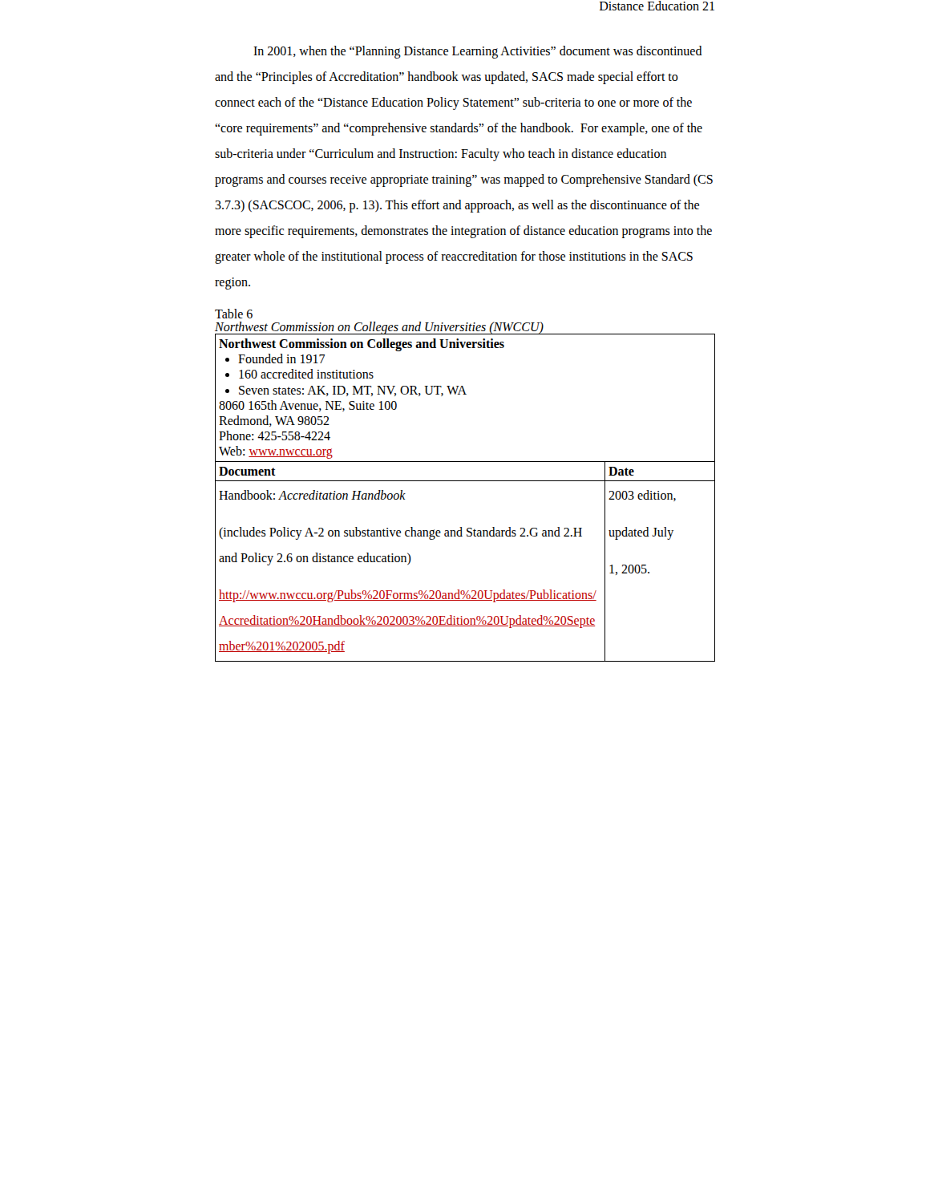Distance Education 21
In 2001, when the “Planning Distance Learning Activities” document was discontinued and the “Principles of Accreditation” handbook was updated, SACS made special effort to connect each of the “Distance Education Policy Statement” sub-criteria to one or more of the “core requirements” and “comprehensive standards” of the handbook. For example, one of the sub-criteria under “Curriculum and Instruction: Faculty who teach in distance education programs and courses receive appropriate training” was mapped to Comprehensive Standard (CS 3.7.3) (SACSCOC, 2006, p. 13). This effort and approach, as well as the discontinuance of the more specific requirements, demonstrates the integration of distance education programs into the greater whole of the institutional process of reaccreditation for those institutions in the SACS region.
Table 6
Northwest Commission on Colleges and Universities (NWCCU)
| Northwest Commission on Colleges and Universities Founded in 1917 160 accredited institutions Seven states: AK, ID, MT, NV, OR, UT, WA 8060 165th Avenue, NE, Suite 100 Redmond, WA 98052 Phone: 425-558-4224 Web: www.nwccu.org |
| Document | Date |
| Handbook: Accreditation Handbook (includes Policy A-2 on substantive change and Standards 2.G and 2.H and Policy 2.6 on distance education) http://www.nwccu.org/Pubs%20Forms%20and%20Updates/Publications/Accreditation%20Handbook%202003%20Edition%20Updated%20September%201%202005.pdf | 2003 edition, updated July 1, 2005. |